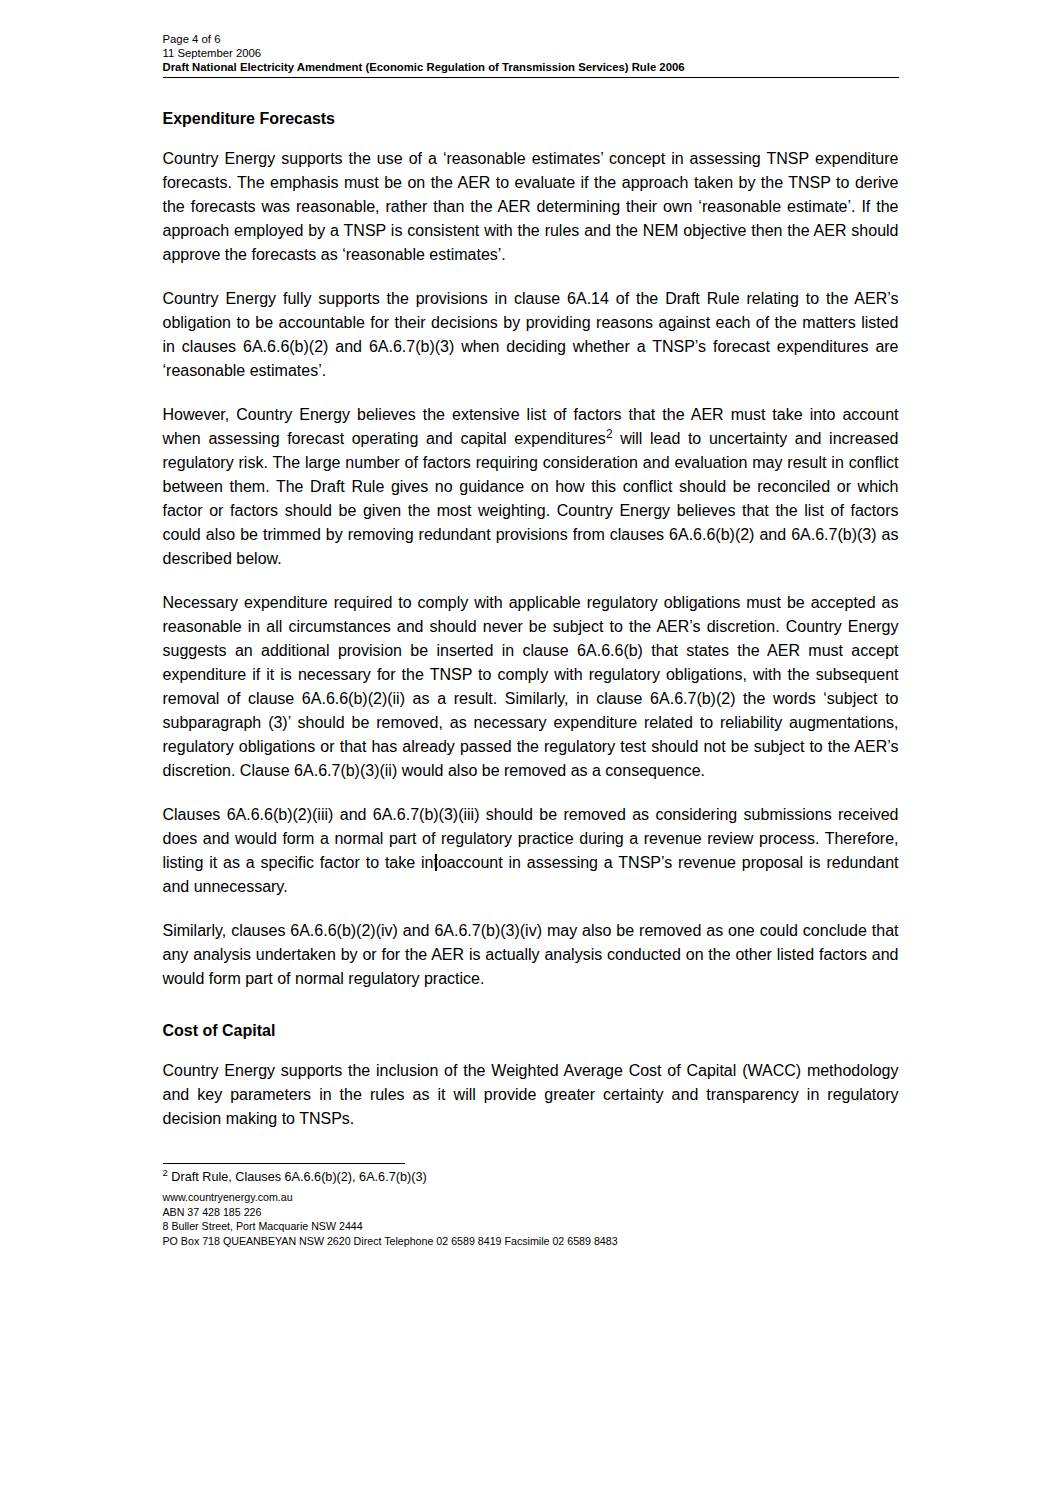Page 4 of 6
11 September 2006
Draft National Electricity Amendment (Economic Regulation of Transmission Services) Rule 2006
Expenditure Forecasts
Country Energy supports the use of a ‘reasonable estimates’ concept in assessing TNSP expenditure forecasts. The emphasis must be on the AER to evaluate if the approach taken by the TNSP to derive the forecasts was reasonable, rather than the AER determining their own ‘reasonable estimate’. If the approach employed by a TNSP is consistent with the rules and the NEM objective then the AER should approve the forecasts as ‘reasonable estimates’.
Country Energy fully supports the provisions in clause 6A.14 of the Draft Rule relating to the AER’s obligation to be accountable for their decisions by providing reasons against each of the matters listed in clauses 6A.6.6(b)(2) and 6A.6.7(b)(3) when deciding whether a TNSP’s forecast expenditures are ‘reasonable estimates’.
However, Country Energy believes the extensive list of factors that the AER must take into account when assessing forecast operating and capital expenditures2 will lead to uncertainty and increased regulatory risk. The large number of factors requiring consideration and evaluation may result in conflict between them. The Draft Rule gives no guidance on how this conflict should be reconciled or which factor or factors should be given the most weighting. Country Energy believes that the list of factors could also be trimmed by removing redundant provisions from clauses 6A.6.6(b)(2) and 6A.6.7(b)(3) as described below.
Necessary expenditure required to comply with applicable regulatory obligations must be accepted as reasonable in all circumstances and should never be subject to the AER’s discretion. Country Energy suggests an additional provision be inserted in clause 6A.6.6(b) that states the AER must accept expenditure if it is necessary for the TNSP to comply with regulatory obligations, with the subsequent removal of clause 6A.6.6(b)(2)(ii) as a result. Similarly, in clause 6A.6.7(b)(2) the words ‘subject to subparagraph (3)’ should be removed, as necessary expenditure related to reliability augmentations, regulatory obligations or that has already passed the regulatory test should not be subject to the AER’s discretion. Clause 6A.6.7(b)(3)(ii) would also be removed as a consequence.
Clauses 6A.6.6(b)(2)(iii) and 6A.6.7(b)(3)(iii) should be removed as considering submissions received does and would form a normal part of regulatory practice during a revenue review process. Therefore, listing it as a specific factor to take into account in assessing a TNSP’s revenue proposal is redundant and unnecessary.
Similarly, clauses 6A.6.6(b)(2)(iv) and 6A.6.7(b)(3)(iv) may also be removed as one could conclude that any analysis undertaken by or for the AER is actually analysis conducted on the other listed factors and would form part of normal regulatory practice.
Cost of Capital
Country Energy supports the inclusion of the Weighted Average Cost of Capital (WACC) methodology and key parameters in the rules as it will provide greater certainty and transparency in regulatory decision making to TNSPs.
2 Draft Rule, Clauses 6A.6.6(b)(2), 6A.6.7(b)(3)
www.countryenergy.com.au
ABN 37 428 185 226
8 Buller Street, Port Macquarie NSW 2444
PO Box 718 QUEANBEYAN NSW 2620 Direct Telephone 02 6589 8419 Facsimile 02 6589 8483